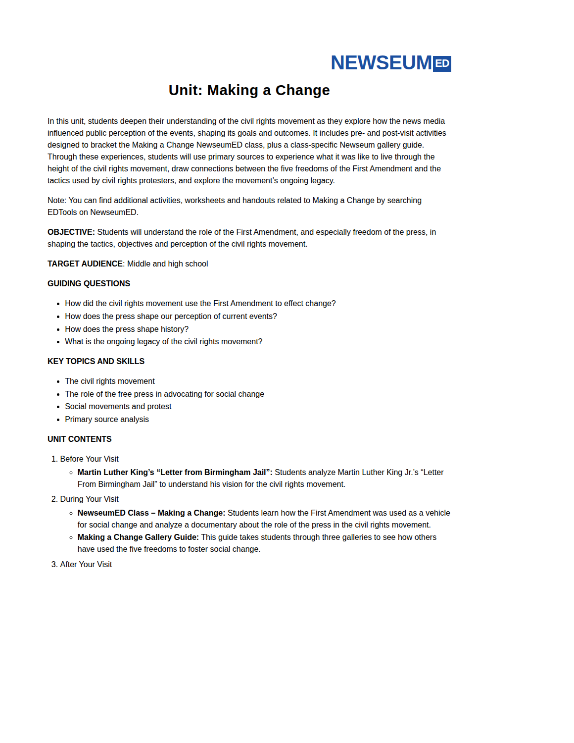NEWSEUMED
Unit: Making a Change
In this unit, students deepen their understanding of the civil rights movement as they explore how the news media influenced public perception of the events, shaping its goals and outcomes. It includes pre- and post-visit activities designed to bracket the Making a Change NewseumED class, plus a class-specific Newseum gallery guide. Through these experiences, students will use primary sources to experience what it was like to live through the height of the civil rights movement, draw connections between the five freedoms of the First Amendment and the tactics used by civil rights protesters, and explore the movement’s ongoing legacy.
Note: You can find additional activities, worksheets and handouts related to Making a Change by searching EDTools on NewseumED.
OBJECTIVE: Students will understand the role of the First Amendment, and especially freedom of the press, in shaping the tactics, objectives and perception of the civil rights movement.
TARGET AUDIENCE: Middle and high school
GUIDING QUESTIONS
How did the civil rights movement use the First Amendment to effect change?
How does the press shape our perception of current events?
How does the press shape history?
What is the ongoing legacy of the civil rights movement?
KEY TOPICS AND SKILLS
The civil rights movement
The role of the free press in advocating for social change
Social movements and protest
Primary source analysis
UNIT CONTENTS
Before Your Visit
Martin Luther King’s “Letter from Birmingham Jail”: Students analyze Martin Luther King Jr.’s “Letter From Birmingham Jail” to understand his vision for the civil rights movement.
During Your Visit
NewseumED Class – Making a Change: Students learn how the First Amendment was used as a vehicle for social change and analyze a documentary about the role of the press in the civil rights movement.
Making a Change Gallery Guide: This guide takes students through three galleries to see how others have used the five freedoms to foster social change.
After Your Visit